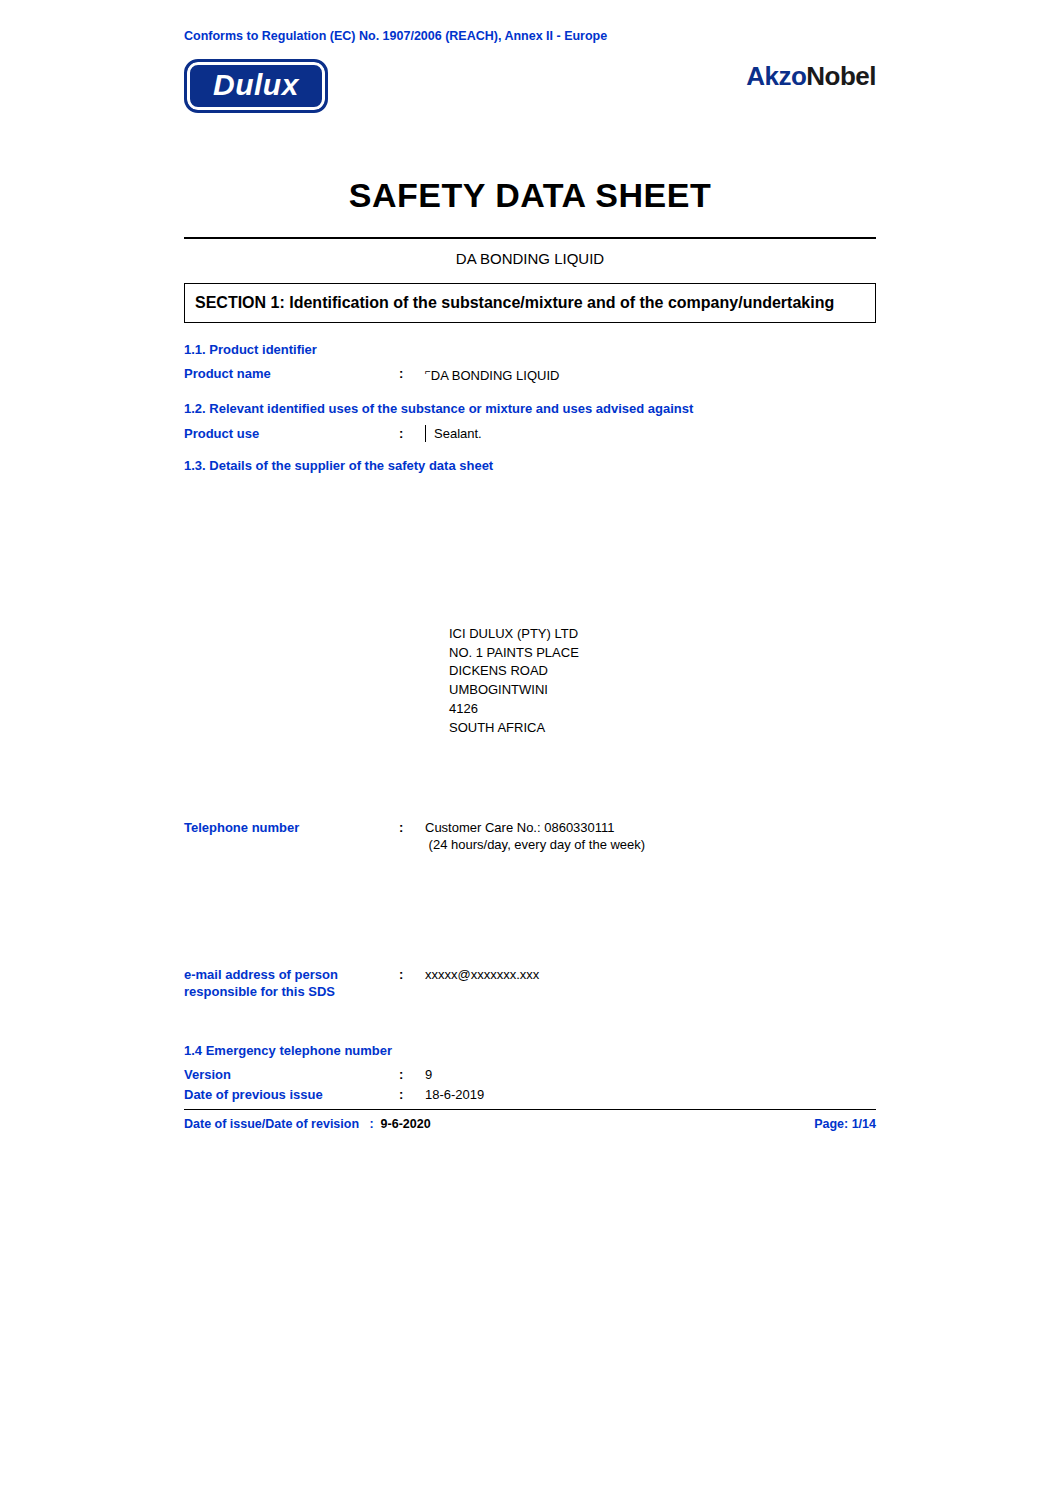Conforms to Regulation (EC) No. 1907/2006 (REACH), Annex II - Europe
Dulux
AkzoNobel
SAFETY DATA SHEET
DA BONDING LIQUID
SECTION 1: Identification of the substance/mixture and of the company/undertaking
1.1. Product identifier
| Product name | : | ⌐ DA BONDING LIQUID |
1.2. Relevant identified uses of the substance or mixture and uses advised against
| Product use | : | Sealant. |
1.3. Details of the supplier of the safety data sheet
ICI DULUX (PTY) LTD
NO. 1 PAINTS PLACE
DICKENS ROAD
UMBOGINTWINI
4126
SOUTH AFRICA
| Telephone number | : | Customer Care No.: 0860330111 (24 hours/day, every day of the week) |
| e-mail address of person responsible for this SDS | : | xxxxx@xxxxxxx.xxx |
1.4 Emergency telephone number
| Version | : | 9 |
| Date of previous issue | : | 18-6-2019 |
Date of issue/Date of revision : 9-6-2020
Page: 1/14